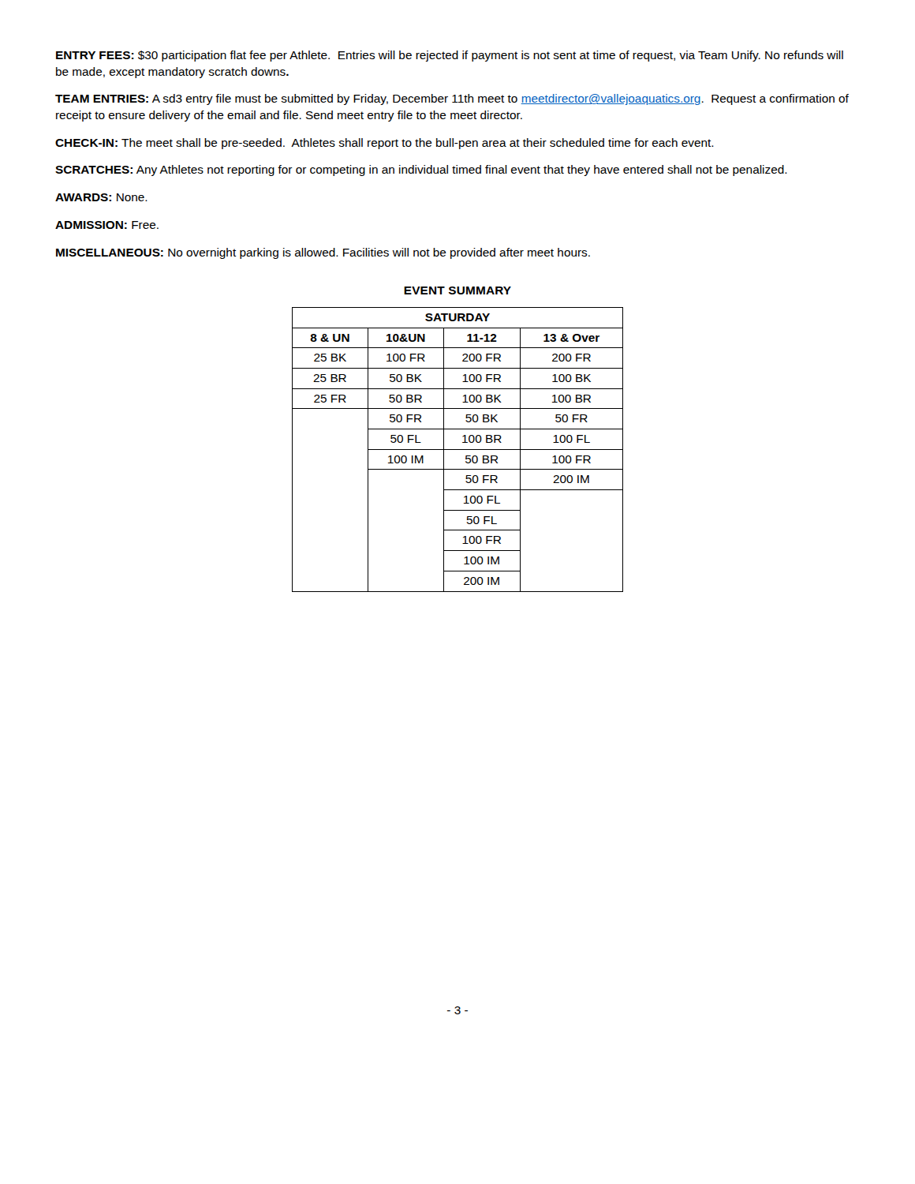ENTRY FEES: $30 participation flat fee per Athlete. Entries will be rejected if payment is not sent at time of request, via Team Unify. No refunds will be made, except mandatory scratch downs.
TEAM ENTRIES: A sd3 entry file must be submitted by Friday, December 11th meet to meetdirector@vallejoaquatics.org. Request a confirmation of receipt to ensure delivery of the email and file. Send meet entry file to the meet director.
CHECK-IN: The meet shall be pre-seeded. Athletes shall report to the bull-pen area at their scheduled time for each event.
SCRATCHES: Any Athletes not reporting for or competing in an individual timed final event that they have entered shall not be penalized.
AWARDS: None.
ADMISSION: Free.
MISCELLANEOUS: No overnight parking is allowed. Facilities will not be provided after meet hours.
EVENT SUMMARY
| SATURDAY |
| --- |
| 8 & UN | 10&UN | 11-12 | 13 & Over |
| 25 BK | 100 FR | 200 FR | 200 FR |
| 25 BR | 50 BK | 100 FR | 100 BK |
| 25 FR | 50 BR | 100 BK | 100 BR |
| | 50 FR | 50 BK | 50 FR |
| | 50 FL | 100 BR | 100 FL |
| | 100 IM | 50 BR | 100 FR |
| | | 50 FR | 200 IM |
| | | 100 FL | |
| | | 50 FL | |
| | | 100 FR | |
| | | 100 IM | |
| | | 200 IM | |
- 3 -